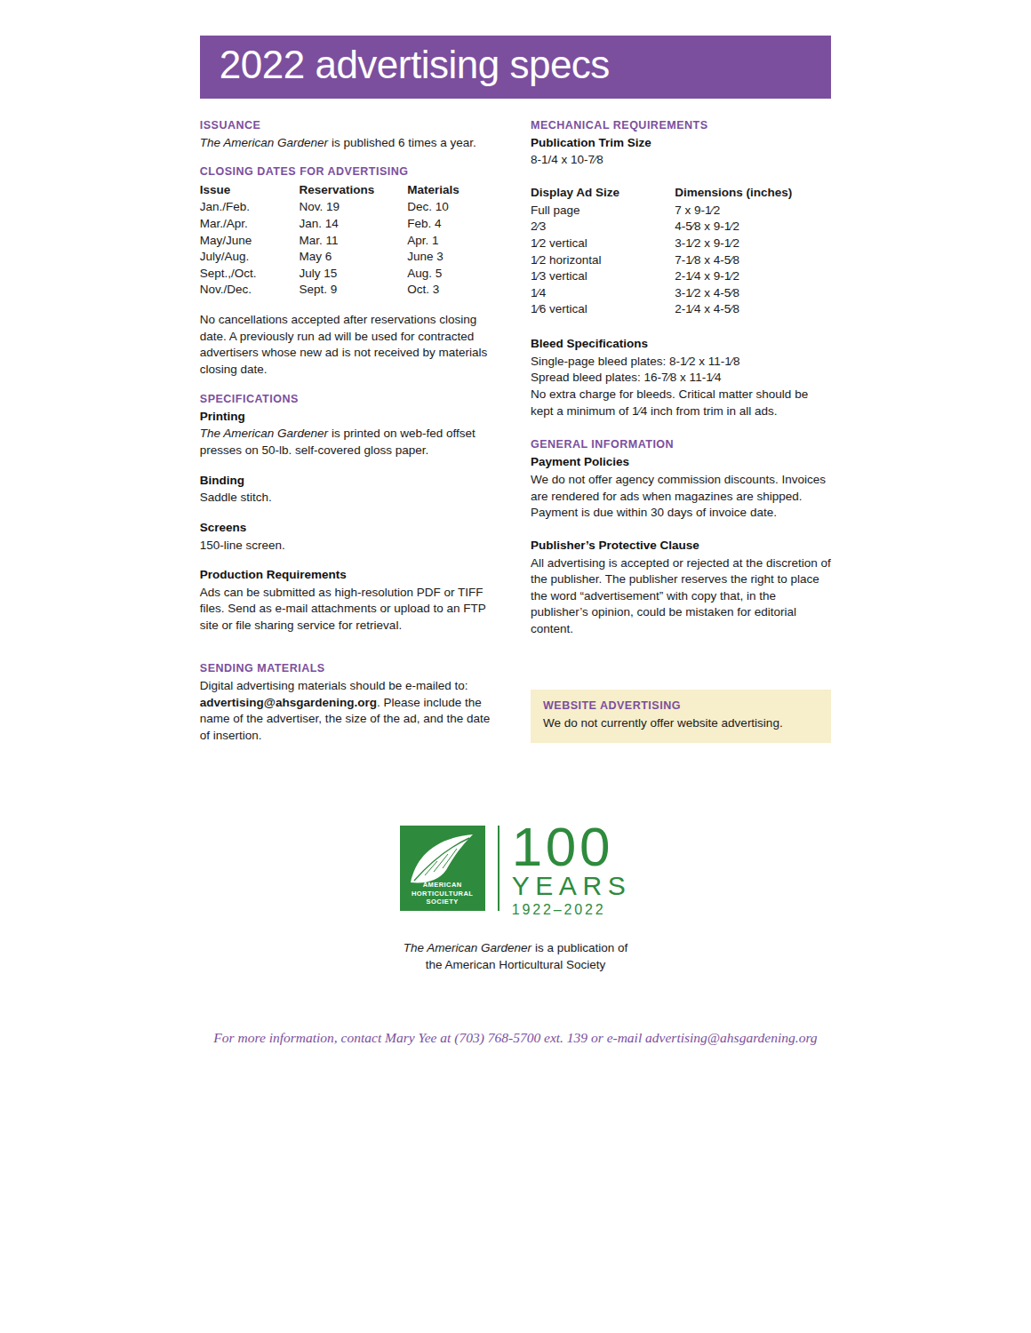2022 advertising specs
Issuance
The American Gardener is published 6 times a year.
Closing Dates for Advertising
| Issue | Reservations | Materials |
| --- | --- | --- |
| Jan./Feb. | Nov. 19 | Dec. 10 |
| Mar./Apr. | Jan. 14 | Feb. 4 |
| May/June | Mar. 11 | Apr. 1 |
| July/Aug. | May 6 | June 3 |
| Sept.,/Oct. | July 15 | Aug. 5 |
| Nov./Dec. | Sept. 9 | Oct. 3 |
No cancellations accepted after reservations closing date. A previously run ad will be used for contracted advertisers whose new ad is not received by materials closing date.
Specifications
Printing
The American Gardener is printed on web-fed offset presses on 50-lb. self-covered gloss paper.
Binding
Saddle stitch.
Screens
150-line screen.
Production Requirements
Ads can be submitted as high-resolution PDF or TIFF files. Send as e-mail attachments or upload to an FTP site or file sharing service for retrieval.
Sending Materials
Digital advertising materials should be e-mailed to: advertising@ahsgardening.org. Please include the name of the advertiser, the size of the ad, and the date of insertion.
Mechanical Requirements
Publication Trim Size
8-1/4 x 10-7⁄8
| Display Ad Size | Dimensions (inches) |
| --- | --- |
| Full page | 7 x 9-1⁄2 |
| 2⁄3 | 4-5⁄8 x 9-1⁄2 |
| 1⁄2 vertical | 3-1⁄2 x 9-1⁄2 |
| 1⁄2 horizontal | 7-1⁄8 x 4-5⁄8 |
| 1⁄3 vertical | 2-1⁄4 x 9-1⁄2 |
| 1⁄4 | 3-1⁄2 x 4-5⁄8 |
| 1⁄6 vertical | 2-1⁄4 x 4-5⁄8 |
Bleed Specifications
Single-page bleed plates: 8-1⁄2 x 11-1⁄8
Spread bleed plates: 16-7⁄8 x 11-1⁄4
No extra charge for bleeds. Critical matter should be kept a minimum of 1⁄4 inch from trim in all ads.
General Information
Payment Policies
We do not offer agency commission discounts. Invoices are rendered for ads when magazines are shipped. Payment is due within 30 days of invoice date.
Publisher’s Protective Clause
All advertising is accepted or rejected at the discretion of the publisher. The publisher reserves the right to place the word “advertisement” with copy that, in the publisher’s opinion, could be mistaken for editorial content.
Website Advertising
We do not currently offer website advertising.
American
Horticultural
Society
100 YEARS 1922–2022
The American Gardener is a publication of
the American Horticultural Society
For more information, contact Mary Yee at (703) 768-5700 ext. 139 or e-mail advertising@ahsgardening.org